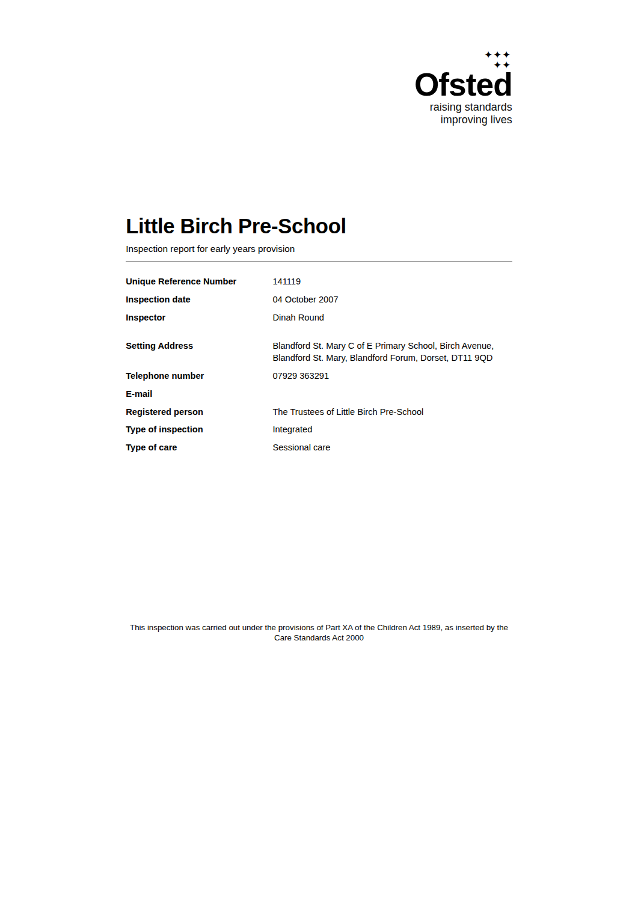✦✦✦
✦✦
Ofsted
raising standards
improving lives
Little Birch Pre-School
Inspection report for early years provision
| Unique Reference Number | 141119 |
| Inspection date | 04 October 2007 |
| Inspector | Dinah Round |
| Setting Address | Blandford St. Mary C of E Primary School, Birch Avenue, Blandford St. Mary, Blandford Forum, Dorset, DT11 9QD |
| Telephone number | 07929 363291 |
| E-mail | |
| Registered person | The Trustees of Little Birch Pre-School |
| Type of inspection | Integrated |
| Type of care | Sessional care |
This inspection was carried out under the provisions of Part XA of the Children Act 1989, as inserted by the Care Standards Act 2000